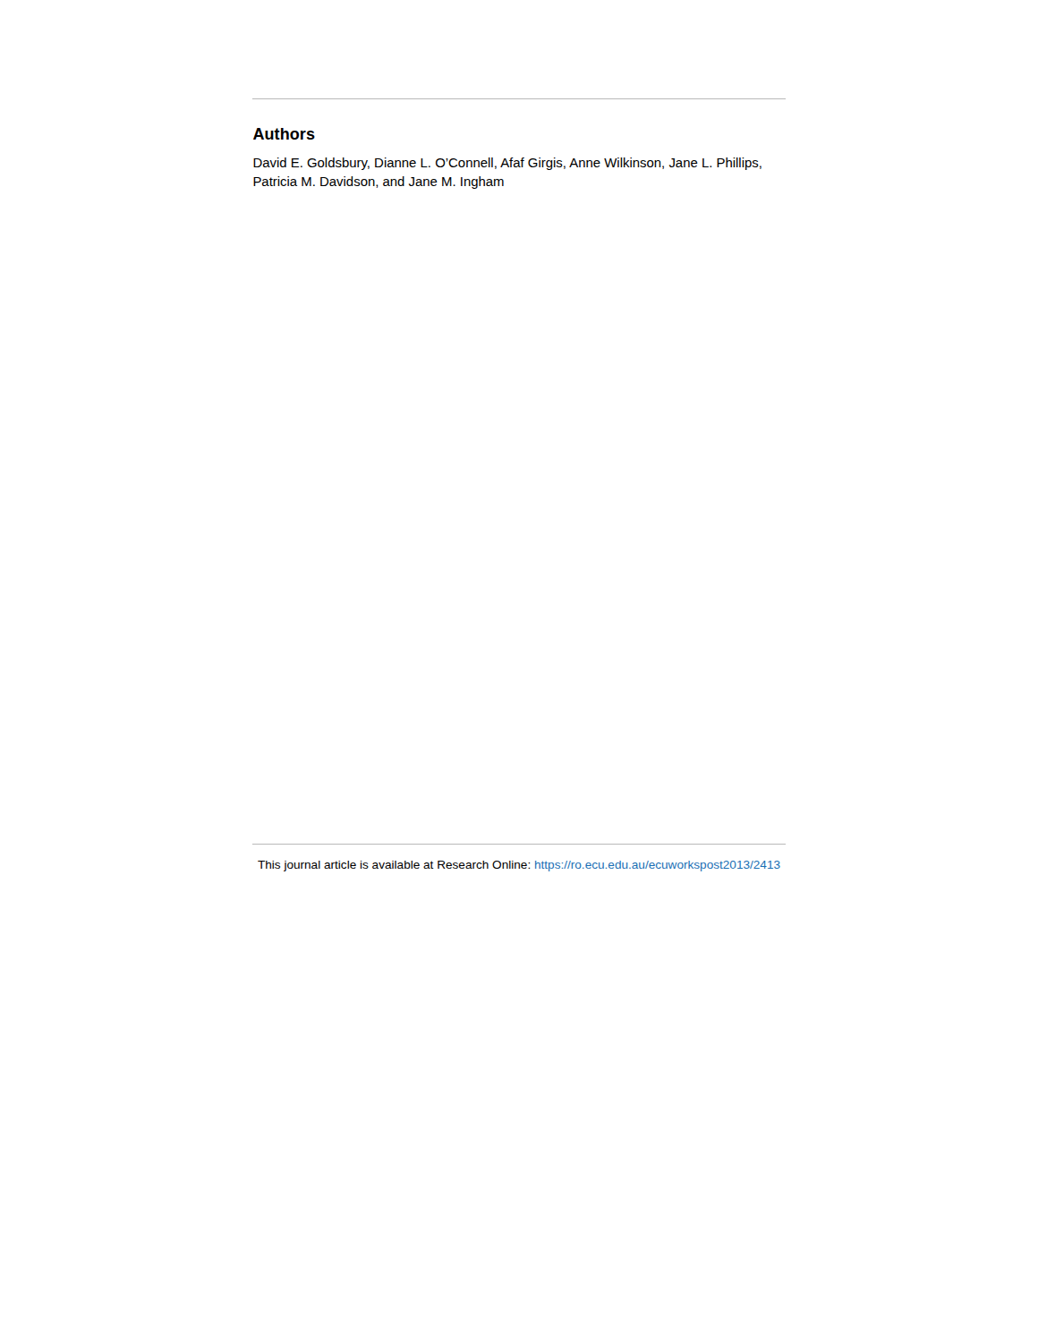Authors
David E. Goldsbury, Dianne L. O’Connell, Afaf Girgis, Anne Wilkinson, Jane L. Phillips, Patricia M. Davidson, and Jane M. Ingham
This journal article is available at Research Online: https://ro.ecu.edu.au/ecuworkspost2013/2413